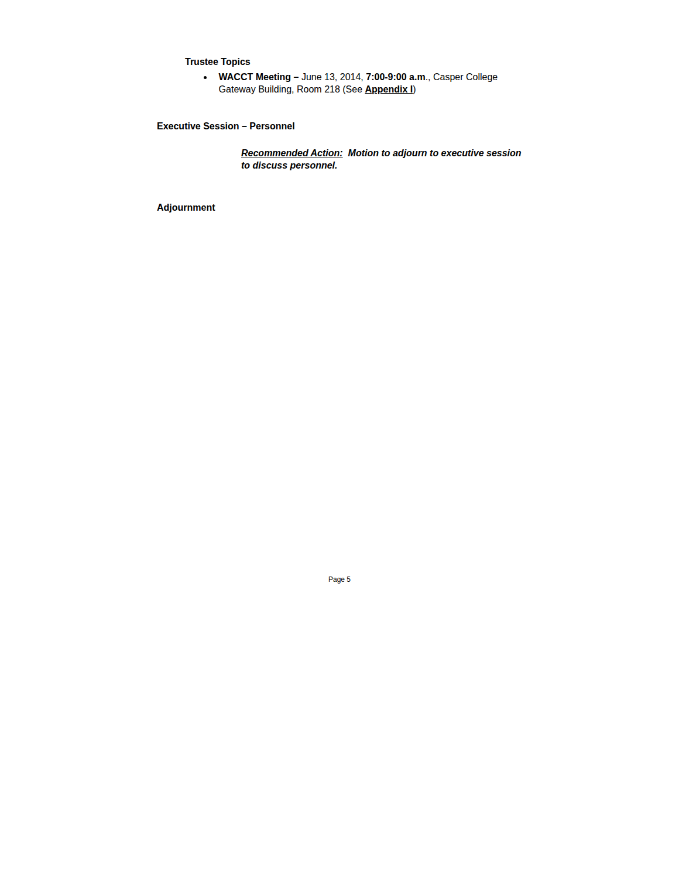Trustee Topics
WACCT Meeting – June 13, 2014, 7:00-9:00 a.m., Casper College Gateway Building, Room 218 (See Appendix I)
Executive Session – Personnel
Recommended Action: Motion to adjourn to executive session to discuss personnel.
Adjournment
Page 5